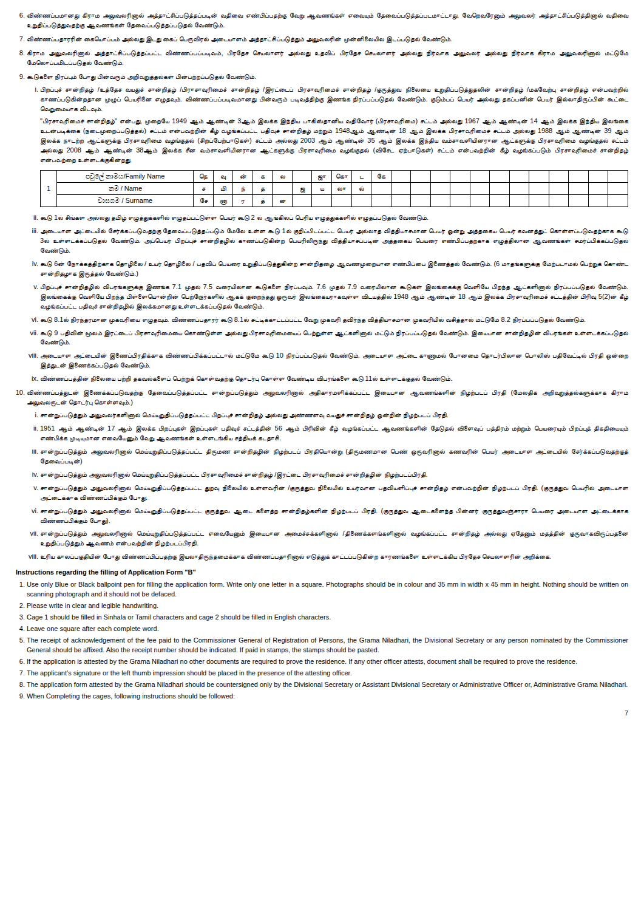விண்ணப்பமானது கிராம அலுவலரினால் அத்தாட்சிப்படுத்தப்படின் வதிவை எண்பிப்பதற்கு வேறு ஆவணங்கள் எவையும் தேவைப்படுத்தப்படமாட்டாது. வேறெவரேனும் அலுவலர் அத்தாட்சிப்படுத்தினால் வதிவை உறுதிப்படுத்துவதற்கு ஆவணங்கள் தேவைப்படுத்தப்படுதல் வேண்டும்.
விண்ணப்பதாரரின் கையொப்பம் அல்லது இடது கைப் பெருவிரல் அடையாளம் அத்தாட்சிப்படுத்தும் அலுவலரின் முன்னிலையில இடப்படுதல் வேண்டும்.
கிராம அலுவலரினால் அத்தாட்சிப்படுத்தப்பட்ட விண்ணப்பப்படிவம், பிரதேச செயலாளர் அல்லது உதவிப் பிரதேச செயலாளர் அல்லது நிர்வாக அலுவலர் அல்லது நிர்வாக கிராம அலுவலரினால் மட்டுமே மேலொப்பமிடப்படுதல் வேண்டும்.
கூடுகளை நிரப்பும் போது பின்வரும் அறிவுறுத்தல்கள் பின்பற்றப்படுதல் வேண்டும்.
பிறப்புச் சான்றிதழ் /உத்தேச வயதுச் சான்றிதழ் /பிராசாவுரிமைச் சான்றிதழ் /இரட்டைப் பிரசாவுரிமைச் சான்றிதழ் /குருத்துவ நிலையை உறுதிப்படுத்துதலின் சான்றிதழ் /மகவேற்பு சான்றிதழ் என்பவற்றில் காணப்படுகின்றதான முழுப் பெயரினை எழுதவும். விண்ணப்பப்படிவமானது பின்வரும் படிவத்திற்கு இணங்க நிரப்பப்படுதல் வேண்டும். குடும்பப் பெயர் அல்லது தகப்பனின் பெயர் இல்லாதிருப்பின் கூட்டை வெறுமையாக விடவும்.
"பிரசாவுரிமைச் சான்றிதழ்" என்பது, முறையே 1949 ஆம் ஆண்டின் 3ஆம் இலக்க இந்திய பாகிஸ்தானிய வதிவோர் (பிரசாவுரிமை) சட்டம் அல்லது 1967 ஆம் ஆண்டின் 14 ஆம் இலக்க இந்திய இலங்கை உடன்படிக்கை (நடைமுறைப்படுத்தல்) சட்டம் என்பவற்றின் கீழ் வழங்கப்பட்ட பதிவுச் சான்றிதழ் மற்றும் 1948ஆம் ஆண்டின் 18 ஆம் இலக்க பிரசாவுரிமைச் சட்டம் அல்லது 1988 ஆம் ஆண்டின் 39 ஆம் இலக்க நாடற்ற ஆட்களுக்கு பிரசாவுரிமை வழங்குதல் (சிறப்பேற்பாடுகள்) சட்டம் அல்லது 2003 ஆம் ஆண்டின் 35 ஆம் இலக்க இந்திய வம்சாவளியினரான ஆட்களுக்கு பிரசாவுரிமை வழங்குதல் சட்டம் அல்லது 2008 ஆம் ஆண்டின் 38ஆம் இலக்க சீன வம்சாவளியினரான ஆட்களுக்கு பிரசாவுரிமை வழங்குதல் (விசேட ஏற்பாடுகள்) சட்டம் என்பவற்றின் கீழ் வழங்கப்படும் பிரசாவுரிமைச் சான்றிதழ் என்பவற்றை உள்ளடக்குகின்றது.
| 1 | පවුලේ නාමය/Family Name | நெ | வு | ன் | க | ல | | ஜா | கொ | ட | கே | | | | | | | | | | | | |
| නම / Name | ச | மி | ந் | த | | ஜ | ய | லா | ல் | | | | | | | | | | | | | |
| වාසගම / Surname | சே | னா | ர | த் | ன | | | | | | | | | | | | | | | | | |
கூடு 1ல் சிங்கள அல்லது தமிழ் எழுத்துக்களில் எழுதப்பட்டுள்ள பெயர் கூடு 2 ல் ஆங்கிலப் பெரிய எழுத்துக்களில் எழுதப்படுதல் வேண்டும்.
அடையாள அட்டையில் சேர்க்கப்படுவதற்கு தேவைப்படுத்தப்படும் மேலே உள்ள கூடு 1ல் குறிப்பிடப்பட்ட பெயர் அல்லாத வித்தியாசமான பெயர் ஒன்று அத்தகைய பெயர் கவனத்துட் கொள்ளப்படுவதற்காக கூடு 3ல் உள்ளடக்கப்படுதல் வேண்டும். அப்பெயர் பிறப்புச் சான்றிதழில் காணப்படுகின்ற பெயரிலிருந்து வித்தியாசப்படின் அத்தகைய பெயரை எண்பிப்பதற்காக எழுத்திலான ஆவணங்கள் சமர்ப்பிக்கப்படுதல் வேண்டும்.
கூடு 6ன் நோக்கத்திற்காக தொழிலை / உயர் தொழிலை / பதவிப் பெயரை உறுதிப்படுத்துகின்ற சான்றிதழை ஆவணமுறையான எண்பிப்பை இணைத்தல் வேண்டும். (6 மாதங்களுக்கு மேற்படாமல் பெற்றுக் கொண்ட சான்றிதழாக இருத்தல் வேண்டும்.)
பிறப்புச் சான்றிதழில் விபரங்களுக்கு இணங்க 7.1 முதல் 7.5 வரையிலான கூடுகளை நிரப்பவும். 7.6 முதல் 7.9 வரையிலான கூடுகள் இலங்கைக்கு வெளியே பிறந்த ஆட்களினால் நிரப்பப்படுதல் வேண்டும். இலங்கைக்கு வெளியே பிறந்த பிள்ளையொன்றின் பெற்றோர்களில் ஆகக் குறைந்தது ஒருவர் இலங்கையராகவுள்ள விடயத்தில் 1948 ஆம் ஆண்டின் 18 ஆம் இலக்க பிரசாவுரிமைச் சட்டத்தின் பிரிவு 5(2)ன் கீழ் வழங்கப்பட்ட பதிவுச் சான்றிதழில் இலக்கமானது உள்ளடக்கப்படுதல் வேண்டும்.
கூடு 8.1ல் நிரந்தரமான முகவரியை எழுதவும். விண்ணப்பதாரர் கூடு 8.1ல் சுட்டிக்காட்டப்பட்ட வேறு முகவரி தவிர்ந்த வித்தியாசமான முகவரியில் வசித்தால் மட்டுமே 8.2 நிரப்பப்படுதல் வேண்டும்.
கூடு 9 பதிவின் மூலம் இரட்டைப் பிரசாவுரிமையை கொண்டுள்ள அல்லது பிரசாவுரிமையைப் பெற்றுள்ள ஆட்களினால் மட்டும் நிரப்பப்படுதல் வேண்டும். இயைபான சான்றிதழின் விபரங்கள் உள்ளடக்கப்படுதல் வேண்டும்.
அடையாள அட்டையின் இணைப்பிரதிக்காக விண்ணப்பிக்கப்பட்டால் மட்டுமே கூடு 10 நிரப்பப்படுதல் வேண்டும். அடையாள அட்டை காணாமல் போனமை தொடர்பிலான பொலிஸ் பதிவேட்டில் பிரதி ஒன்றை இத்துடன் இணைக்கப்படுதல் வேண்டும்.
விண்ணப்பத்தின் நிலையை பற்றி தகவல்களைப் பெற்றுக் கொள்வதற்கு தொடர்பு கொள்ள வேண்டிய விபரங்களை கூடு 11ல் உள்ளடக்குதல் வேண்டும்.
விண்ணப்பத்துடன் இணைக்கப்படுவதற்கு தேவைப்படுத்தப்பட்ட சான்றுப்படுத்தும் அலுவலரினால் அதிகாரமளிக்கப்பட்ட இயைபான ஆவணங்களின் நிழற்படப் பிரதி (மேலதிக அறிவுறுத்தல்களுக்காக கிராம அலுவலருடன் தொடர்பு கொள்ளவும்.)
சான்றுப்படுத்தும் அலுவலர்களினால் மெய்யுறுதிப்படுத்தப்பட்ட பிறப்புச் சான்றிதழ் அல்லது அண்ணளவு வயதுச் சான்றிதழ் ஒன்றின் நிழற்படப் பிரதி.
1951 ஆம் ஆண்டின் 17 ஆம் இலக்க பிறப்புகள் இறப்புகள் பதிவுச் சட்டத்தின் 56 ஆம் பிரிவின் கீழ் வழங்கப்பட்ட ஆவணங்களின் தேடுதல் விளைவுப் பத்திரம் மற்றும் பெயரையும் பிறப்புத் திகதியையும் எண்பிக்க முடியுமான எவையேனும் வேறு ஆவணங்கள் உள்ளடங்கிய சத்தியக் கடதாசி.
சான்றுப்படுத்தும் அலுவலரினால் மெய்யுறுதிப்படுத்தப்பட்ட திருமண சான்றிதழின் நிழற்படப் பிரதியொன்று (திருமணமான பெண் ஒருவரினால் கணவரின் பெயர் அடையாள அட்டையில் சேர்க்கப்படுவதற்குத் தேவைப்படின்)
சான்றுப்படுத்தும் அலுவலரினால் மெய்யுறுதிப்படுத்தப்பட்ட பிரசாவுரிமைச் சான்றிதழ் /இரட்டை பிரசாவுரிமைச் சான்றிதழின் நிழற்படப்பிரதி.
சான்றுப்படுத்தும் அலுவலரினால் மெய்யுறுதிப்படுத்தப்பட்ட துறவு நிலையில் உள்ளவரின் /குருத்துவ நிலையில் உயர்வான பதவியளிப்புச் சான்றிதழ் என்பவற்றின் நிழற்படப் பிரதி. (குருத்துவ பெயரில் அடையாள அட்டைக்காக விண்ணப்பிக்கும் போது.
சான்றுப்படுத்தும் அலுவலரினால் மெய்யுறுதிப்படுத்தப்பட்ட குருத்துவ ஆடை களைத்ற சான்றிதழ்களின் நிழற்படப் பிரதி. (குருத்துவ ஆடைகளைந்த பின்னர் குருத்துவஞ்சாரா பெயரை அடையாள அட்டைக்காக விண்ணப்பிக்கும் போது).
சான்றுப்படுத்தும் அலுவலரினால் மெய்யுறுதிப்படுத்தப்பட்ட எவையேனும் இயைபான அமைச்சுக்களினால் /திணைக்களங்களினால் வழங்கப்பட்ட சான்றிதழ் அல்லது ஏதேனும் மதத்தின் குருவாகவிருப்பதனை உறுதிப்படுத்தும் ஆவணம் என்பவற்றின் நிழற்படப்பிரதி.
உரிய காலப்பகுதியின் போது விண்ணப்பிப்பதற்கு இயலாதிருந்தமைக்காக விண்ணப்பதாரினால் எடுத்துக் காட்டப்படுகின்ற காரணங்களை உள்ளடக்கிய பிரதேச செயலாளரின் அறிக்கை.
Instructions regarding the filling of Application Form "B"
Use only Blue or Black ballpoint pen for filling the application form. Write only one letter in a square. Photographs should be in colour and 35 mm in width x 45 mm in height. Nothing should be written on scanning photograph and it should not be defaced.
Please write in clear and legible handwriting.
Cage 1 should be filled in Sinhala or Tamil characters and cage 2 should be filled in English characters.
Leave one square after each complete word.
The receipt of acknowledgement of the fee paid to the Commissioner General of Registration of Persons, the Grama Niladhari, the Divisional Secretary or any person nominated by the Commissioner General should be affixed. Also the receipt number should be indicated. If paid in stamps, the stamps should be pasted.
If the application is attested by the Grama Niladhari no other documents are required to prove the residence. If any other officer attests, document shall be required to prove the residence.
The applicant's signature or the left thumb impression should be placed in the presence of the attesting officer.
The application form attested by the Grama Niladhari should be countersigned only by the Divisional Secretary or Assistant Divisional Secretary or Administrative Officer or, Administrative Grama Niladhari.
When Completing the cages, following instructions should be followed:
7